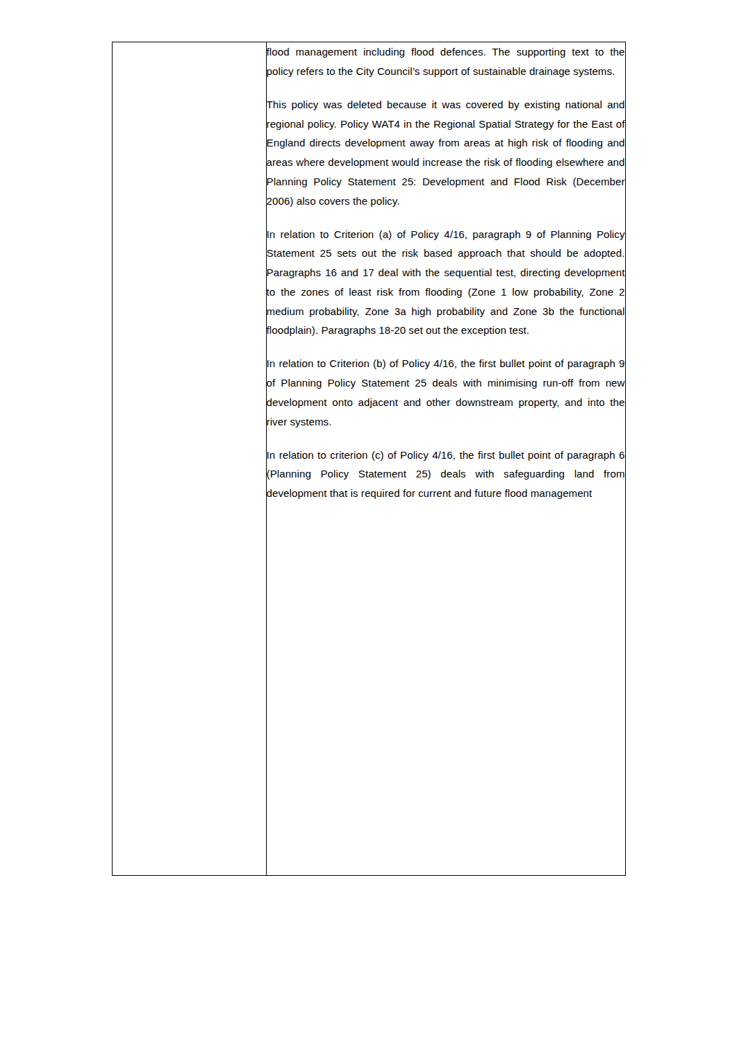| | flood management including flood defences. The supporting text to the policy refers to the City Council’s support of sustainable drainage systems. This policy was deleted because it was covered by existing national and regional policy. Policy WAT4 in the Regional Spatial Strategy for the East of England directs development away from areas at high risk of flooding and areas where development would increase the risk of flooding elsewhere and Planning Policy Statement 25: Development and Flood Risk (December 2006) also covers the policy. In relation to Criterion (a) of Policy 4/16, paragraph 9 of Planning Policy Statement 25 sets out the risk based approach that should be adopted. Paragraphs 16 and 17 deal with the sequential test, directing development to the zones of least risk from flooding (Zone 1 low probability, Zone 2 medium probability, Zone 3a high probability and Zone 3b the functional floodplain). Paragraphs 18-20 set out the exception test. In relation to Criterion (b) of Policy 4/16, the first bullet point of paragraph 9 of Planning Policy Statement 25 deals with minimising run-off from new development onto adjacent and other downstream property, and into the river systems. In relation to criterion (c) of Policy 4/16, the first bullet point of paragraph 6 (Planning Policy Statement 25) deals with safeguarding land from development that is required for current and future flood management |